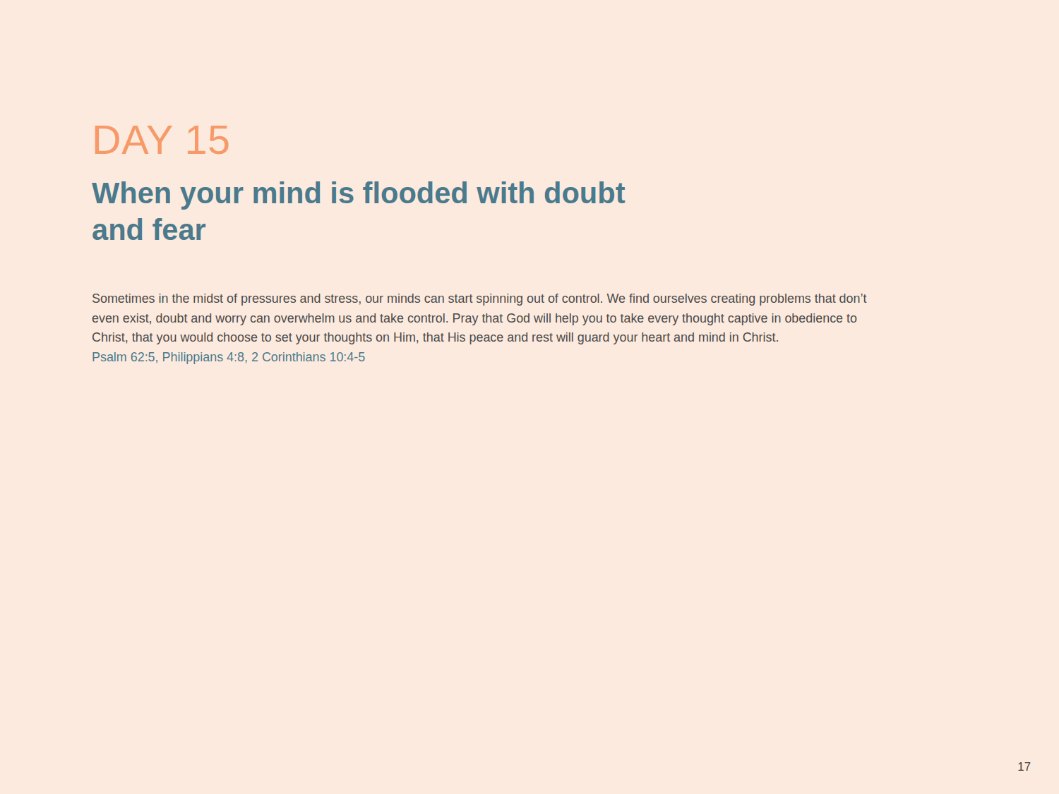DAY 15
When your mind is flooded with doubt and fear
Sometimes in the midst of pressures and stress, our minds can start spinning out of control. We find ourselves creating problems that don’t even exist, doubt and worry can overwhelm us and take control. Pray that God will help you to take every thought captive in obedience to Christ, that you would choose to set your thoughts on Him, that His peace and rest will guard your heart and mind in Christ.
Psalm 62:5, Philippians 4:8, 2 Corinthians 10:4-5
17